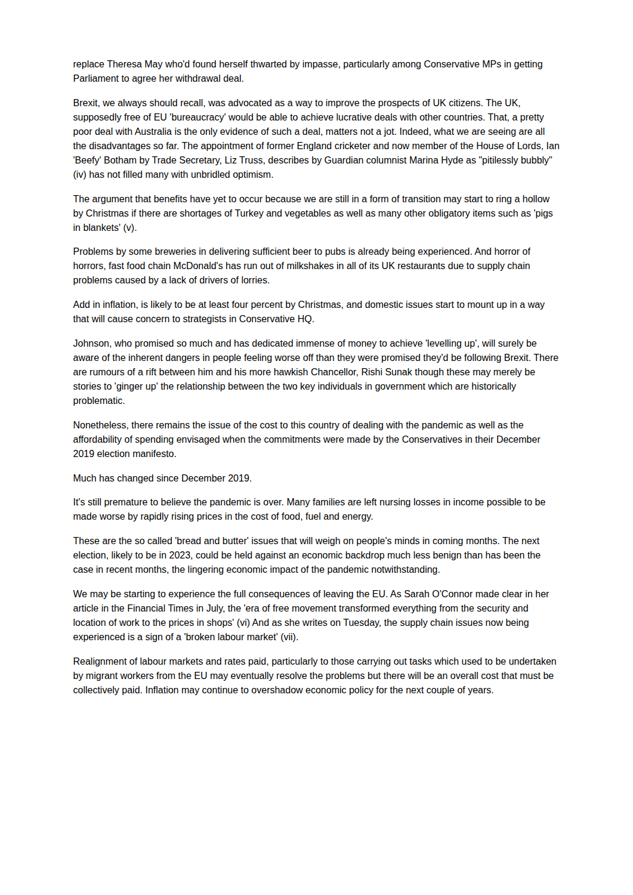replace Theresa May who'd found herself thwarted by impasse, particularly among Conservative MPs in getting Parliament to agree her withdrawal deal.
Brexit, we always should recall, was advocated as a way to improve the prospects of UK citizens. The UK, supposedly free of EU 'bureaucracy' would be able to achieve lucrative deals with other countries. That, a pretty poor deal with Australia is the only evidence of such a deal, matters not a jot. Indeed, what we are seeing are all the disadvantages so far. The appointment of former England cricketer and now member of the House of Lords, Ian 'Beefy' Botham by Trade Secretary, Liz Truss, describes by Guardian columnist Marina Hyde as "pitilessly bubbly" (iv) has not filled many with unbridled optimism.
The argument that benefits have yet to occur because we are still in a form of transition may start to ring a hollow by Christmas if there are shortages of Turkey and vegetables as well as many other obligatory items such as 'pigs in blankets' (v).
Problems by some breweries in delivering sufficient beer to pubs is already being experienced. And horror of horrors, fast food chain McDonald's has run out of milkshakes in all of its UK restaurants due to supply chain problems caused by a lack of drivers of lorries.
Add in inflation, is likely to be at least four percent by Christmas, and domestic issues start to mount up in a way that will cause concern to strategists in Conservative HQ.
Johnson, who promised so much and has dedicated immense of money to achieve 'levelling up', will surely be aware of the inherent dangers in people feeling worse off than they were promised they'd be following Brexit. There are rumours of a rift between him and his more hawkish Chancellor, Rishi Sunak though these may merely be stories to 'ginger up' the relationship between the two key individuals in government which are historically problematic.
Nonetheless, there remains the issue of the cost to this country of dealing with the pandemic as well as the affordability of spending envisaged when the commitments were made by the Conservatives in their December 2019 election manifesto.
Much has changed since December 2019.
It's still premature to believe the pandemic is over. Many families are left nursing losses in income possible to be made worse by rapidly rising prices in the cost of food, fuel and energy.
These are the so called 'bread and butter' issues that will weigh on people's minds in coming months. The next election, likely to be in 2023, could be held against an economic backdrop much less benign than has been the case in recent months, the lingering economic impact of the pandemic notwithstanding.
We may be starting to experience the full consequences of leaving the EU. As Sarah O'Connor made clear in her article in the Financial Times in July, the 'era of free movement transformed everything from the security and location of work to the prices in shops' (vi) And as she writes on Tuesday, the supply chain issues now being experienced is a sign of a 'broken labour market' (vii).
Realignment of labour markets and rates paid, particularly to those carrying out tasks which used to be undertaken by migrant workers from the EU may eventually resolve the problems but there will be an overall cost that must be collectively paid. Inflation may continue to overshadow economic policy for the next couple of years.